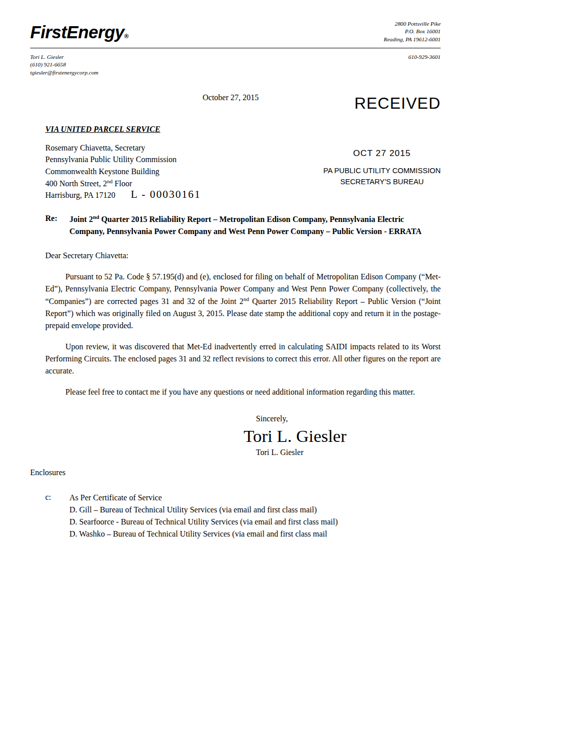FirstEnergy®
2800 Pottsville Pike
P.O. Box 16001
Reading, PA 19612-6001
Tori L. Giesler
(610) 921-6658
tgiesler@firstenergycorp.com
610-929-3601
October 27, 2015
RECEIVED
VIA UNITED PARCEL SERVICE
Rosemary Chiavetta, Secretary
Pennsylvania Public Utility Commission
Commonwealth Keystone Building
400 North Street, 2nd Floor
Harrisburg, PA 17120
OCT 27 2015
PA PUBLIC UTILITY COMMISSION
SECRETARY'S BUREAU
L - 00030161
Re:
Joint 2nd Quarter 2015 Reliability Report – Metropolitan Edison Company, Pennsylvania Electric Company, Pennsylvania Power Company and West Penn Power Company – Public Version - ERRATA
Dear Secretary Chiavetta:
Pursuant to 52 Pa. Code § 57.195(d) and (e), enclosed for filing on behalf of Metropolitan Edison Company (“Met-Ed”), Pennsylvania Electric Company, Pennsylvania Power Company and West Penn Power Company (collectively, the “Companies”) are corrected pages 31 and 32 of the Joint 2nd Quarter 2015 Reliability Report – Public Version (“Joint Report”) which was originally filed on August 3, 2015. Please date stamp the additional copy and return it in the postage-prepaid envelope provided.
Upon review, it was discovered that Met-Ed inadvertently erred in calculating SAIDI impacts related to its Worst Performing Circuits. The enclosed pages 31 and 32 reflect revisions to correct this error. All other figures on the report are accurate.
Please feel free to contact me if you have any questions or need additional information regarding this matter.
Sincerely,
Tori L. Giesler
Tori L. Giesler
Enclosures
c:
As Per Certificate of Service
D. Gill – Bureau of Technical Utility Services (via email and first class mail)
D. Searfoorce - Bureau of Technical Utility Services (via email and first class mail)
D. Washko – Bureau of Technical Utility Services (via email and first class mail